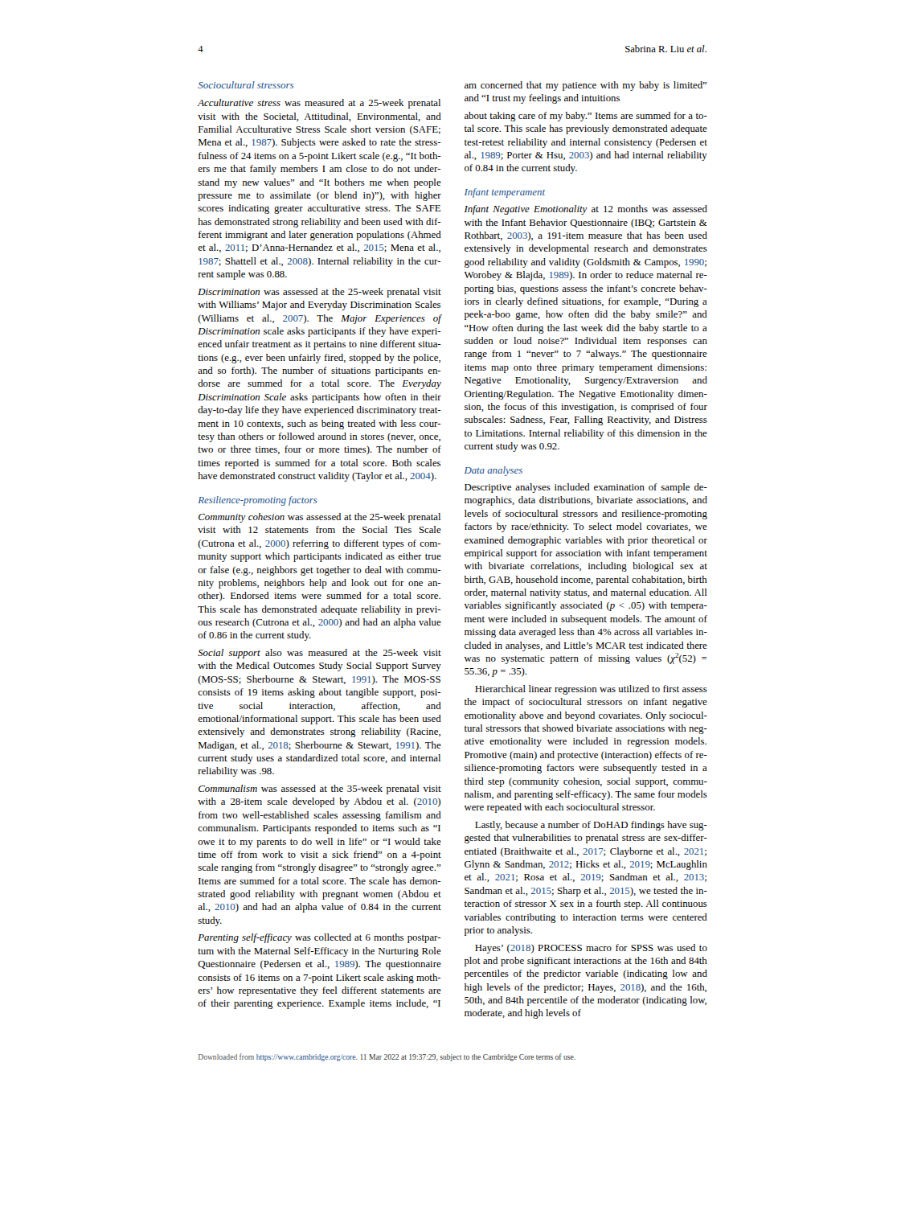4
Sabrina R. Liu et al.
Sociocultural stressors
Acculturative stress was measured at a 25-week prenatal visit with the Societal, Attitudinal, Environmental, and Familial Acculturative Stress Scale short version (SAFE; Mena et al., 1987). Subjects were asked to rate the stressfulness of 24 items on a 5-point Likert scale (e.g., “It bothers me that family members I am close to do not understand my new values” and “It bothers me when people pressure me to assimilate (or blend in)”), with higher scores indicating greater acculturative stress. The SAFE has demonstrated strong reliability and been used with different immigrant and later generation populations (Ahmed et al., 2011; D’Anna-Hernandez et al., 2015; Mena et al., 1987; Shattell et al., 2008). Internal reliability in the current sample was 0.88.
Discrimination was assessed at the 25-week prenatal visit with Williams’ Major and Everyday Discrimination Scales (Williams et al., 2007). The Major Experiences of Discrimination scale asks participants if they have experienced unfair treatment as it pertains to nine different situations (e.g., ever been unfairly fired, stopped by the police, and so forth). The number of situations participants endorse are summed for a total score. The Everyday Discrimination Scale asks participants how often in their day-to-day life they have experienced discriminatory treatment in 10 contexts, such as being treated with less courtesy than others or followed around in stores (never, once, two or three times, four or more times). The number of times reported is summed for a total score. Both scales have demonstrated construct validity (Taylor et al., 2004).
Resilience-promoting factors
Community cohesion was assessed at the 25-week prenatal visit with 12 statements from the Social Ties Scale (Cutrona et al., 2000) referring to different types of community support which participants indicated as either true or false (e.g., neighbors get together to deal with community problems, neighbors help and look out for one another). Endorsed items were summed for a total score. This scale has demonstrated adequate reliability in previous research (Cutrona et al., 2000) and had an alpha value of 0.86 in the current study.
Social support also was measured at the 25-week visit with the Medical Outcomes Study Social Support Survey (MOS-SS; Sherbourne & Stewart, 1991). The MOS-SS consists of 19 items asking about tangible support, positive social interaction, affection, and emotional/informational support. This scale has been used extensively and demonstrates strong reliability (Racine, Madigan, et al., 2018; Sherbourne & Stewart, 1991). The current study uses a standardized total score, and internal reliability was .98.
Communalism was assessed at the 35-week prenatal visit with a 28-item scale developed by Abdou et al. (2010) from two well-established scales assessing familism and communalism. Participants responded to items such as “I owe it to my parents to do well in life” or “I would take time off from work to visit a sick friend” on a 4-point scale ranging from “strongly disagree” to “strongly agree.” Items are summed for a total score. The scale has demonstrated good reliability with pregnant women (Abdou et al., 2010) and had an alpha value of 0.84 in the current study.
Parenting self-efficacy was collected at 6 months postpartum with the Maternal Self-Efficacy in the Nurturing Role Questionnaire (Pedersen et al., 1989). The questionnaire consists of 16 items on a 7-point Likert scale asking mothers’ how representative they feel different statements are of their parenting experience. Example items include, “I am concerned that my patience with my baby is limited” and “I trust my feelings and intuitions
about taking care of my baby.” Items are summed for a total score. This scale has previously demonstrated adequate test-retest reliability and internal consistency (Pedersen et al., 1989; Porter & Hsu, 2003) and had internal reliability of 0.84 in the current study.
Infant temperament
Infant Negative Emotionality at 12 months was assessed with the Infant Behavior Questionnaire (IBQ; Gartstein & Rothbart, 2003), a 191-item measure that has been used extensively in developmental research and demonstrates good reliability and validity (Goldsmith & Campos, 1990; Worobey & Blajda, 1989). In order to reduce maternal reporting bias, questions assess the infant’s concrete behaviors in clearly defined situations, for example, “During a peek-a-boo game, how often did the baby smile?” and “How often during the last week did the baby startle to a sudden or loud noise?” Individual item responses can range from 1 “never” to 7 “always.” The questionnaire items map onto three primary temperament dimensions: Negative Emotionality, Surgency/Extraversion and Orienting/Regulation. The Negative Emotionality dimension, the focus of this investigation, is comprised of four subscales: Sadness, Fear, Falling Reactivity, and Distress to Limitations. Internal reliability of this dimension in the current study was 0.92.
Data analyses
Descriptive analyses included examination of sample demographics, data distributions, bivariate associations, and levels of sociocultural stressors and resilience-promoting factors by race/ethnicity. To select model covariates, we examined demographic variables with prior theoretical or empirical support for association with infant temperament with bivariate correlations, including biological sex at birth, GAB, household income, parental cohabitation, birth order, maternal nativity status, and maternal education. All variables significantly associated (p < .05) with temperament were included in subsequent models. The amount of missing data averaged less than 4% across all variables included in analyses, and Little’s MCAR test indicated there was no systematic pattern of missing values (χ2(52) = 55.36, p = .35).
Hierarchical linear regression was utilized to first assess the impact of sociocultural stressors on infant negative emotionality above and beyond covariates. Only sociocultural stressors that showed bivariate associations with negative emotionality were included in regression models. Promotive (main) and protective (interaction) effects of resilience-promoting factors were subsequently tested in a third step (community cohesion, social support, communalism, and parenting self-efficacy). The same four models were repeated with each sociocultural stressor.
Lastly, because a number of DoHAD findings have suggested that vulnerabilities to prenatal stress are sex-differentiated (Braithwaite et al., 2017; Clayborne et al., 2021; Glynn & Sandman, 2012; Hicks et al., 2019; McLaughlin et al., 2021; Rosa et al., 2019; Sandman et al., 2013; Sandman et al., 2015; Sharp et al., 2015), we tested the interaction of stressor X sex in a fourth step. All continuous variables contributing to interaction terms were centered prior to analysis.
Hayes’ (2018) PROCESS macro for SPSS was used to plot and probe significant interactions at the 16th and 84th percentiles of the predictor variable (indicating low and high levels of the predictor; Hayes, 2018), and the 16th, 50th, and 84th percentile of the moderator (indicating low, moderate, and high levels of
Downloaded from https://www.cambridge.org/core. 11 Mar 2022 at 19:37:29, subject to the Cambridge Core terms of use.